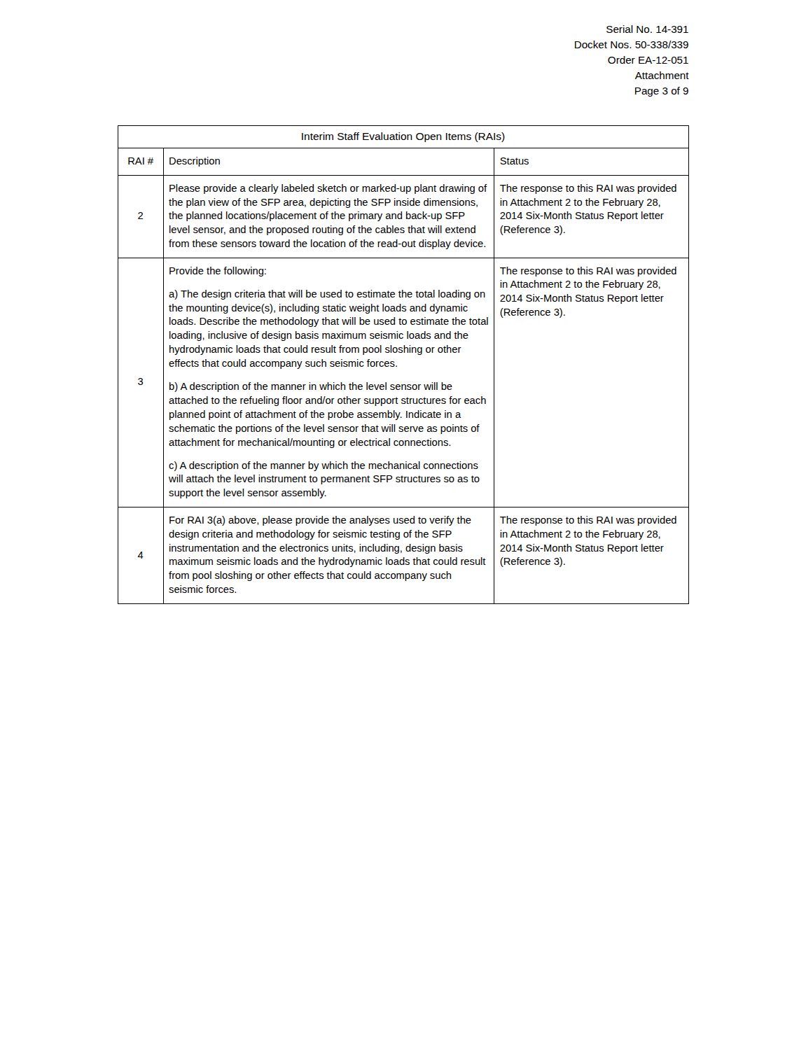Serial No. 14-391
Docket Nos. 50-338/339
Order EA-12-051
Attachment
Page 3 of 9
Interim Staff Evaluation Open Items (RAIs)
| RAI # | Description | Status |
| --- | --- | --- |
| 2 | Please provide a clearly labeled sketch or marked-up plant drawing of the plan view of the SFP area, depicting the SFP inside dimensions, the planned locations/placement of the primary and back-up SFP level sensor, and the proposed routing of the cables that will extend from these sensors toward the location of the read-out display device. | The response to this RAI was provided in Attachment 2 to the February 28, 2014 Six-Month Status Report letter (Reference 3). |
| 3 | Provide the following: a) The design criteria that will be used to estimate the total loading on the mounting device(s), including static weight loads and dynamic loads. Describe the methodology that will be used to estimate the total loading, inclusive of design basis maximum seismic loads and the hydrodynamic loads that could result from pool sloshing or other effects that could accompany such seismic forces. b) A description of the manner in which the level sensor will be attached to the refueling floor and/or other support structures for each planned point of attachment of the probe assembly. Indicate in a schematic the portions of the level sensor that will serve as points of attachment for mechanical/mounting or electrical connections. c) A description of the manner by which the mechanical connections will attach the level instrument to permanent SFP structures so as to support the level sensor assembly. | The response to this RAI was provided in Attachment 2 to the February 28, 2014 Six-Month Status Report letter (Reference 3). |
| 4 | For RAI 3(a) above, please provide the analyses used to verify the design criteria and methodology for seismic testing of the SFP instrumentation and the electronics units, including, design basis maximum seismic loads and the hydrodynamic loads that could result from pool sloshing or other effects that could accompany such seismic forces. | The response to this RAI was provided in Attachment 2 to the February 28, 2014 Six-Month Status Report letter (Reference 3). |